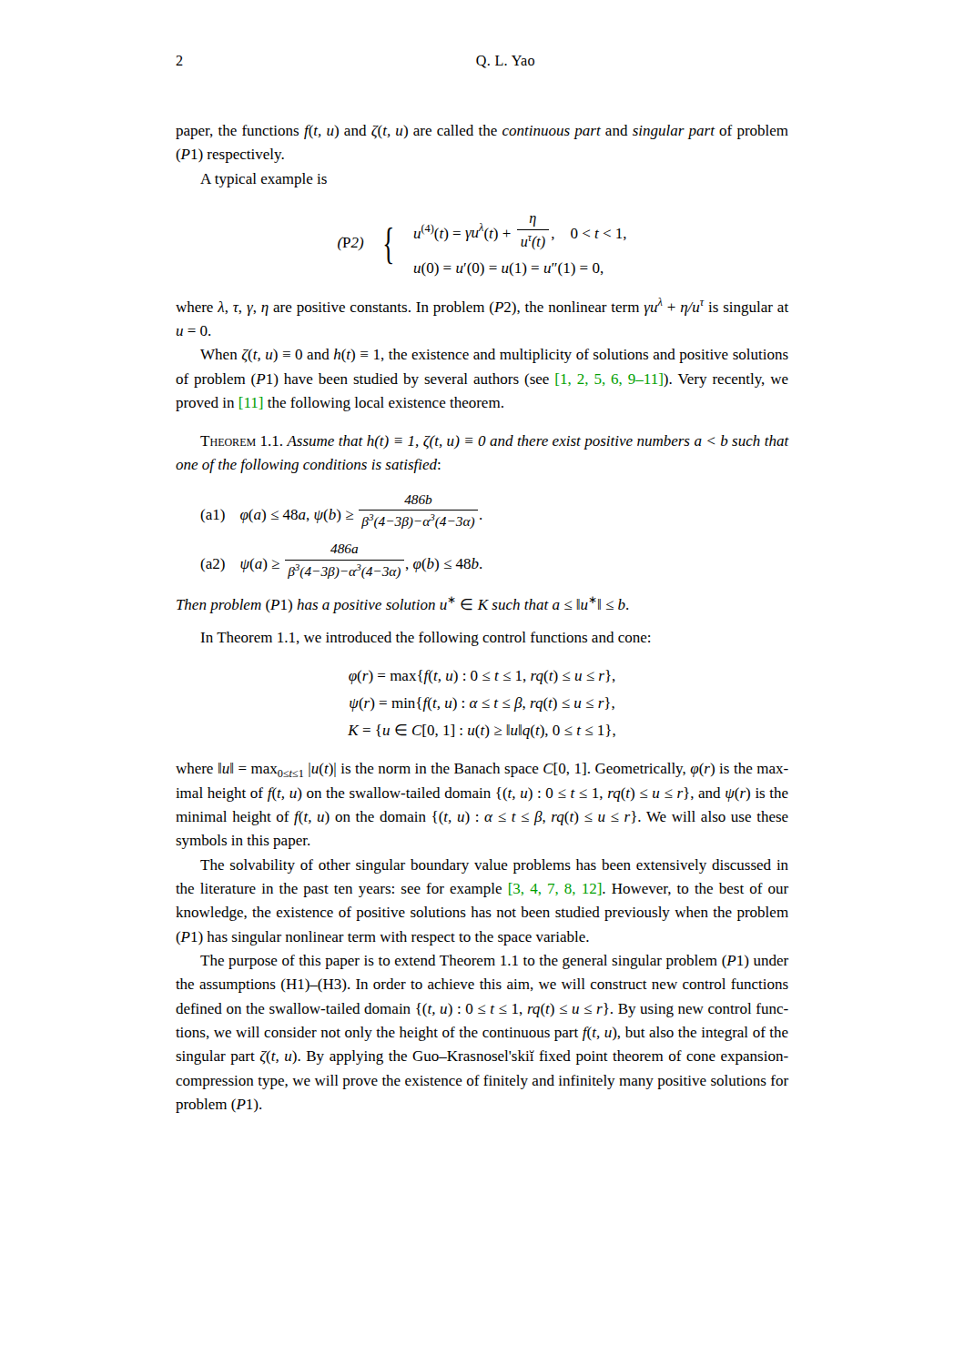2
Q. L. Yao
paper, the functions f(t, u) and ζ(t, u) are called the continuous part and singular part of problem (P1) respectively.
A typical example is
(P2) { u(4)(t) = γuλ(t) + ηuτ(t), 0 < t < 1, u(0) = u′(0) = u(1) = u″(1) = 0,
where λ, τ, γ, η are positive constants. In problem (P2), the nonlinear term γuλ + η/uτ is singular at u = 0.
When ζ(t, u) ≡ 0 and h(t) ≡ 1, the existence and multiplicity of solutions and positive solutions of problem (P1) have been studied by several authors (see [1, 2, 5, 6, 9–11]). Very recently, we proved in [11] the following local existence theorem.
Theorem 1.1. Assume that h(t) ≡ 1, ζ(t, u) ≡ 0 and there exist positive numbers a < b such that one of the following conditions is satisfied:
(a1) φ(a) ≤ 48a, ψ(b) ≥ 486b β3(4−3β)−α3(4−3α). (a2) ψ(a) ≥ 486a β3(4−3β)−α3(4−3α), φ(b) ≤ 48b.
Then problem (P1) has a positive solution u∗ ∈ K such that a ≤ ‖u∗‖ ≤ b.
In Theorem 1.1, we introduced the following control functions and cone:
φ(r) = max{f(t, u) : 0 ≤ t ≤ 1, rq(t) ≤ u ≤ r},
ψ(r) = min{f(t, u) : α ≤ t ≤ β, rq(t) ≤ u ≤ r},
K = {u ∈ C[0, 1] : u(t) ≥ ‖u‖q(t), 0 ≤ t ≤ 1},
where ‖u‖ = max0≤t≤1 |u(t)| is the norm in the Banach space C[0, 1]. Geometrically, φ(r) is the maximal height of f(t, u) on the swallow-tailed domain {(t, u) : 0 ≤ t ≤ 1, rq(t) ≤ u ≤ r}, and ψ(r) is the minimal height of f(t, u) on the domain {(t, u) : α ≤ t ≤ β, rq(t) ≤ u ≤ r}. We will also use these symbols in this paper.
The solvability of other singular boundary value problems has been extensively discussed in the literature in the past ten years: see for example [3, 4, 7, 8, 12]. However, to the best of our knowledge, the existence of positive solutions has not been studied previously when the problem (P1) has singular nonlinear term with respect to the space variable.
The purpose of this paper is to extend Theorem 1.1 to the general singular problem (P1) under the assumptions (H1)–(H3). In order to achieve this aim, we will construct new control functions defined on the swallow-tailed domain {(t, u) : 0 ≤ t ≤ 1, rq(t) ≤ u ≤ r}. By using new control functions, we will consider not only the height of the continuous part f(t, u), but also the integral of the singular part ζ(t, u). By applying the Guo–Krasnosel'skiĭ fixed point theorem of cone expansion-compression type, we will prove the existence of finitely and infinitely many positive solutions for problem (P1).